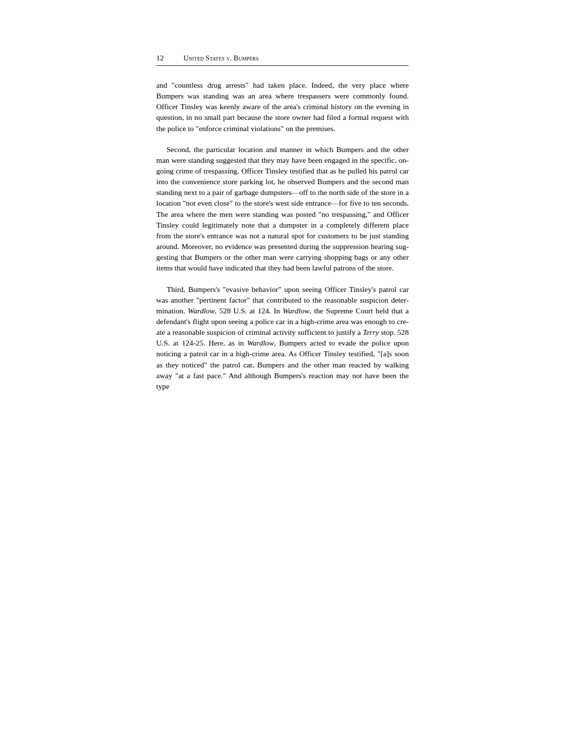12 United States v. Bumpers
and "countless drug arrests" had taken place. Indeed, the very place where Bumpers was standing was an area where trespassers were commonly found. Officer Tinsley was keenly aware of the area's criminal history on the evening in question, in no small part because the store owner had filed a formal request with the police to "enforce criminal violations" on the premises.
Second, the particular location and manner in which Bumpers and the other man were standing suggested that they may have been engaged in the specific, ongoing crime of trespassing. Officer Tinsley testified that as he pulled his patrol car into the convenience store parking lot, he observed Bumpers and the second man standing next to a pair of garbage dumpsters—off to the north side of the store in a location "not even close" to the store's west side entrance—for five to ten seconds. The area where the men were standing was posted "no trespassing," and Officer Tinsley could legitimately note that a dumpster in a completely different place from the store's entrance was not a natural spot for customers to be just standing around. Moreover, no evidence was presented during the suppression hearing suggesting that Bumpers or the other man were carrying shopping bags or any other items that would have indicated that they had been lawful patrons of the store.
Third, Bumpers's "evasive behavior" upon seeing Officer Tinsley's patrol car was another "pertinent factor" that contributed to the reasonable suspicion determination. Wardlow, 528 U.S. at 124. In Wardlow, the Supreme Court held that a defendant's flight upon seeing a police car in a high-crime area was enough to create a reasonable suspicion of criminal activity sufficient to justify a Terry stop. 528 U.S. at 124-25. Here, as in Wardlow, Bumpers acted to evade the police upon noticing a patrol car in a high-crime area. As Officer Tinsley testified, "[a]s soon as they noticed" the patrol car, Bumpers and the other man reacted by walking away "at a fast pace." And although Bumpers's reaction may not have been the type